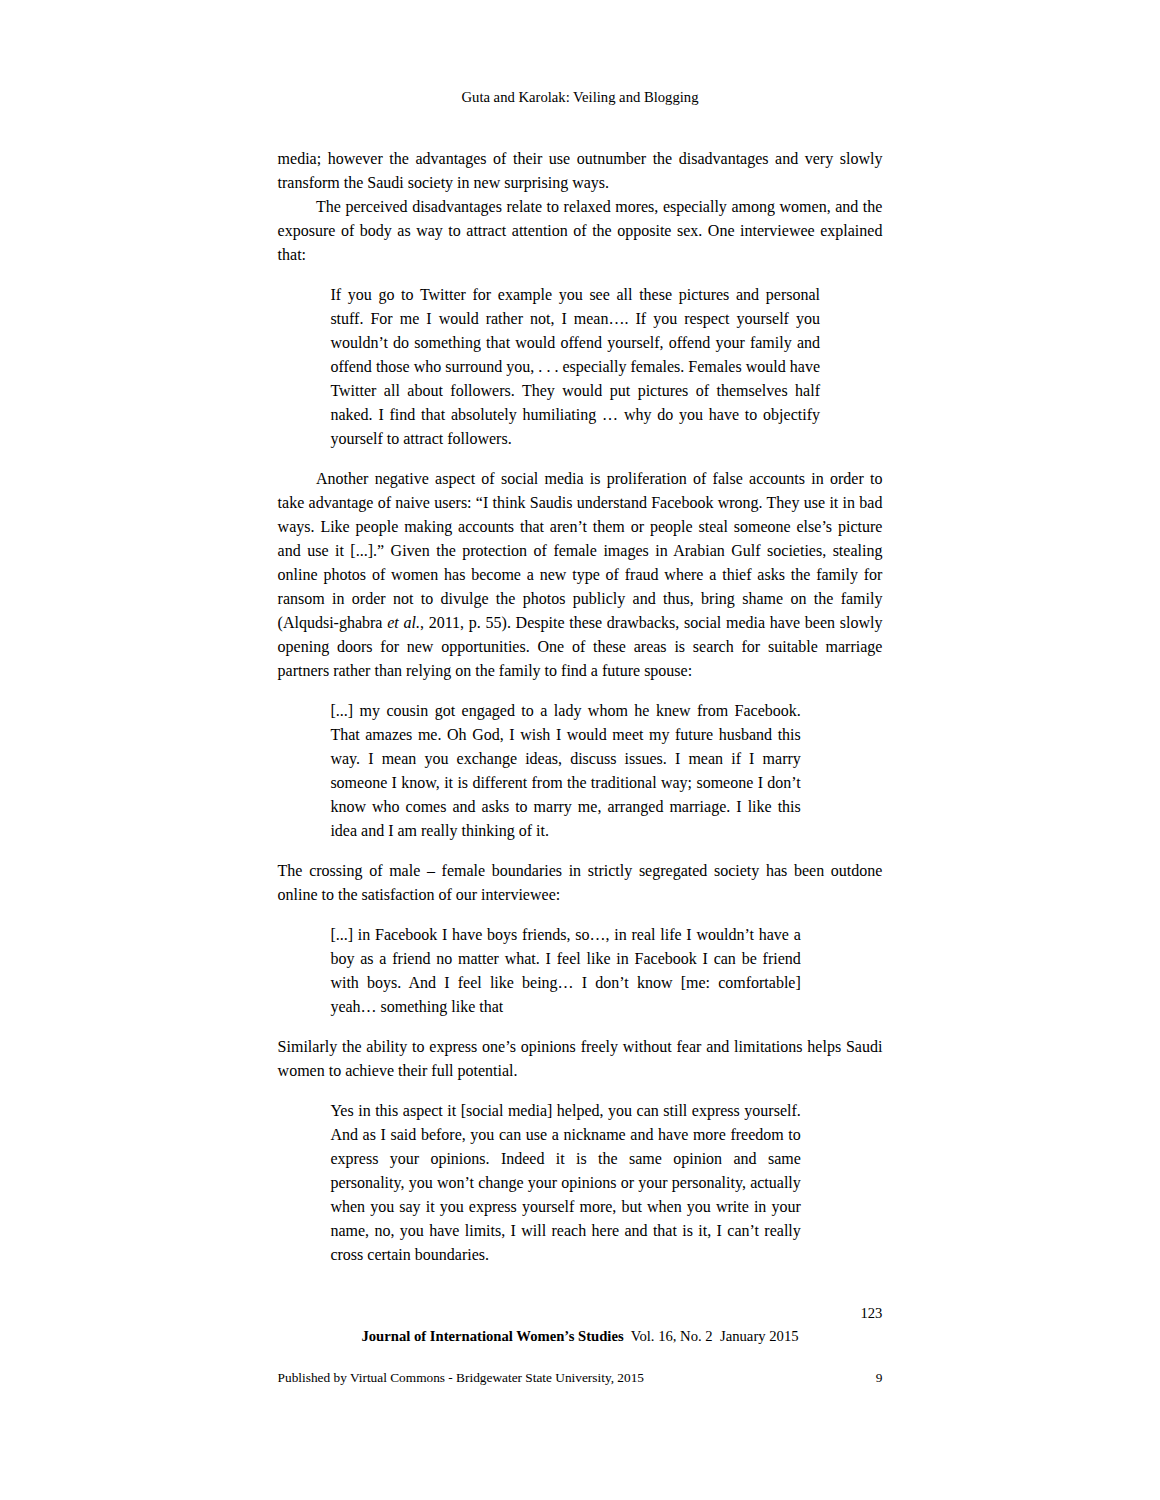Guta and Karolak: Veiling and Blogging
media; however the advantages of their use outnumber the disadvantages and very slowly transform the Saudi society in new surprising ways.
The perceived disadvantages relate to relaxed mores, especially among women, and the exposure of body as way to attract attention of the opposite sex. One interviewee explained that:
If you go to Twitter for example you see all these pictures and personal stuff. For me I would rather not, I mean…. If you respect yourself you wouldn’t do something that would offend yourself, offend your family and offend those who surround you, . . . especially females. Females would have Twitter all about followers. They would put pictures of themselves half naked. I find that absolutely humiliating … why do you have to objectify yourself to attract followers.
Another negative aspect of social media is proliferation of false accounts in order to take advantage of naive users: “I think Saudis understand Facebook wrong. They use it in bad ways. Like people making accounts that aren’t them or people steal someone else’s picture and use it [...].” Given the protection of female images in Arabian Gulf societies, stealing online photos of women has become a new type of fraud where a thief asks the family for ransom in order not to divulge the photos publicly and thus, bring shame on the family (Alqudsi-ghabra et al., 2011, p. 55). Despite these drawbacks, social media have been slowly opening doors for new opportunities. One of these areas is search for suitable marriage partners rather than relying on the family to find a future spouse:
[...] my cousin got engaged to a lady whom he knew from Facebook. That amazes me. Oh God, I wish I would meet my future husband this way. I mean you exchange ideas, discuss issues. I mean if I marry someone I know, it is different from the traditional way; someone I don’t know who comes and asks to marry me, arranged marriage. I like this idea and I am really thinking of it.
The crossing of male – female boundaries in strictly segregated society has been outdone online to the satisfaction of our interviewee:
[...] in Facebook I have boys friends, so…, in real life I wouldn’t have a boy as a friend no matter what. I feel like in Facebook I can be friend with boys. And I feel like being… I don’t know [me: comfortable] yeah… something like that
Similarly the ability to express one’s opinions freely without fear and limitations helps Saudi women to achieve their full potential.
Yes in this aspect it [social media] helped, you can still express yourself. And as I said before, you can use a nickname and have more freedom to express your opinions. Indeed it is the same opinion and same personality, you won’t change your opinions or your personality, actually when you say it you express yourself more, but when you write in your name, no, you have limits, I will reach here and that is it, I can’t really cross certain boundaries.
123
Journal of International Women’s Studies Vol. 16, No. 2 January 2015
Published by Virtual Commons - Bridgewater State University, 2015
9